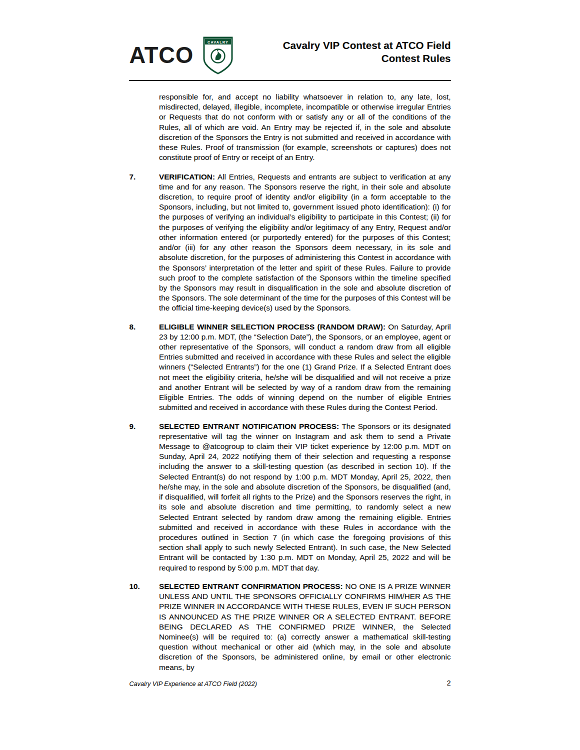ATCO CAVALRY
Cavalry VIP Contest at ATCO Field
Contest Rules
responsible for, and accept no liability whatsoever in relation to, any late, lost, misdirected, delayed, illegible, incomplete, incompatible or otherwise irregular Entries or Requests that do not conform with or satisfy any or all of the conditions of the Rules, all of which are void. An Entry may be rejected if, in the sole and absolute discretion of the Sponsors the Entry is not submitted and received in accordance with these Rules. Proof of transmission (for example, screenshots or captures) does not constitute proof of Entry or receipt of an Entry.
7.
VERIFICATION: All Entries, Requests and entrants are subject to verification at any time and for any reason. The Sponsors reserve the right, in their sole and absolute discretion, to require proof of identity and/or eligibility (in a form acceptable to the Sponsors, including, but not limited to, government issued photo identification): (i) for the purposes of verifying an individual’s eligibility to participate in this Contest; (ii) for the purposes of verifying the eligibility and/or legitimacy of any Entry, Request and/or other information entered (or purportedly entered) for the purposes of this Contest; and/or (iii) for any other reason the Sponsors deem necessary, in its sole and absolute discretion, for the purposes of administering this Contest in accordance with the Sponsors’ interpretation of the letter and spirit of these Rules. Failure to provide such proof to the complete satisfaction of the Sponsors within the timeline specified by the Sponsors may result in disqualification in the sole and absolute discretion of the Sponsors. The sole determinant of the time for the purposes of this Contest will be the official time-keeping device(s) used by the Sponsors.
8.
ELIGIBLE WINNER SELECTION PROCESS (RANDOM DRAW): On Saturday, April 23 by 12:00 p.m. MDT, (the “Selection Date”), the Sponsors, or an employee, agent or other representative of the Sponsors, will conduct a random draw from all eligible Entries submitted and received in accordance with these Rules and select the eligible winners (“Selected Entrants”) for the one (1) Grand Prize. If a Selected Entrant does not meet the eligibility criteria, he/she will be disqualified and will not receive a prize and another Entrant will be selected by way of a random draw from the remaining Eligible Entries. The odds of winning depend on the number of eligible Entries submitted and received in accordance with these Rules during the Contest Period.
9.
SELECTED ENTRANT NOTIFICATION PROCESS: The Sponsors or its designated representative will tag the winner on Instagram and ask them to send a Private Message to @atcogroup to claim their VIP ticket experience by 12:00 p.m. MDT on Sunday, April 24, 2022 notifying them of their selection and requesting a response including the answer to a skill-testing question (as described in section 10). If the Selected Entrant(s) do not respond by 1:00 p.m. MDT Monday, April 25, 2022, then he/she may, in the sole and absolute discretion of the Sponsors, be disqualified (and, if disqualified, will forfeit all rights to the Prize) and the Sponsors reserves the right, in its sole and absolute discretion and time permitting, to randomly select a new Selected Entrant selected by random draw among the remaining eligible. Entries submitted and received in accordance with these Rules in accordance with the procedures outlined in Section 7 (in which case the foregoing provisions of this section shall apply to such newly Selected Entrant). In such case, the New Selected Entrant will be contacted by 1:30 p.m. MDT on Monday, April 25, 2022 and will be required to respond by 5:00 p.m. MDT that day.
10.
SELECTED ENTRANT CONFIRMATION PROCESS: No one is a prize winner unless and until the Sponsors officially confirms him/her as the prize winner in accordance with these Rules, even if such person is announced as the prize winner or a Selected Entrant. Before being declared as the confirmed prize winner, the Selected Nominee(s) will be required to: (a) correctly answer a mathematical skill-testing question without mechanical or other aid (which may, in the sole and absolute discretion of the Sponsors, be administered online, by email or other electronic means, by
Cavalry VIP Experience at ATCO Field (2022) 2